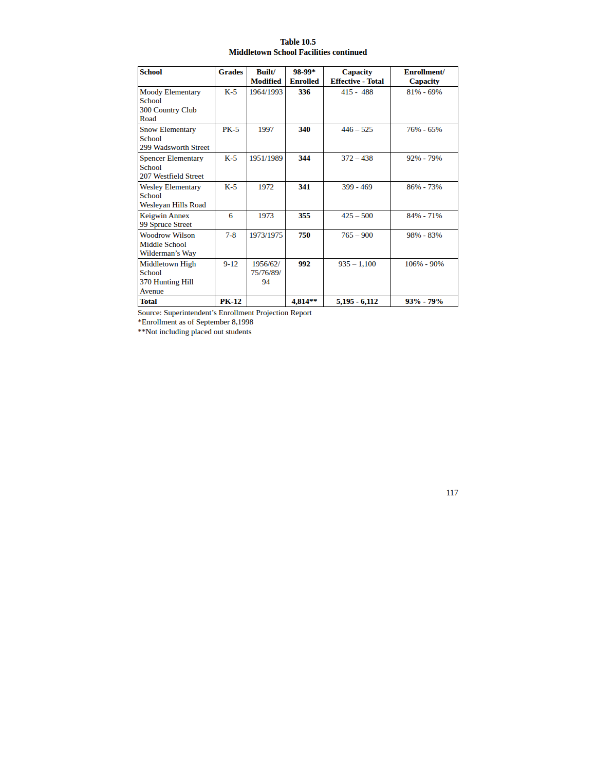Table 10.5
Middletown School Facilities continued
| School | Grades | Built/ Modified | 98-99* Enrolled | Capacity Effective - Total | Enrollment/ Capacity |
| --- | --- | --- | --- | --- | --- |
| Moody Elementary School 300 Country Club Road | K-5 | 1964/1993 | 336 | 415 - 488 | 81% - 69% |
| Snow Elementary School 299 Wadsworth Street | PK-5 | 1997 | 340 | 446 – 525 | 76% - 65% |
| Spencer Elementary School 207 Westfield Street | K-5 | 1951/1989 | 344 | 372 – 438 | 92% - 79% |
| Wesley Elementary School Wesleyan Hills Road | K-5 | 1972 | 341 | 399 - 469 | 86% - 73% |
| Keigwin Annex 99 Spruce Street | 6 | 1973 | 355 | 425 – 500 | 84% - 71% |
| Woodrow Wilson Middle School Wilderman’s Way | 7-8 | 1973/1975 | 750 | 765 – 900 | 98% - 83% |
| Middletown High School 370 Hunting Hill Avenue | 9-12 | 1956/62/ 75/76/89/ 94 | 992 | 935 – 1,100 | 106% - 90% |
| Total | PK-12 | | 4,814** | 5,195 - 6,112 | 93% - 79% |
Source: Superintendent’s Enrollment Projection Report
*Enrollment as of September 8,1998
**Not including placed out students
117